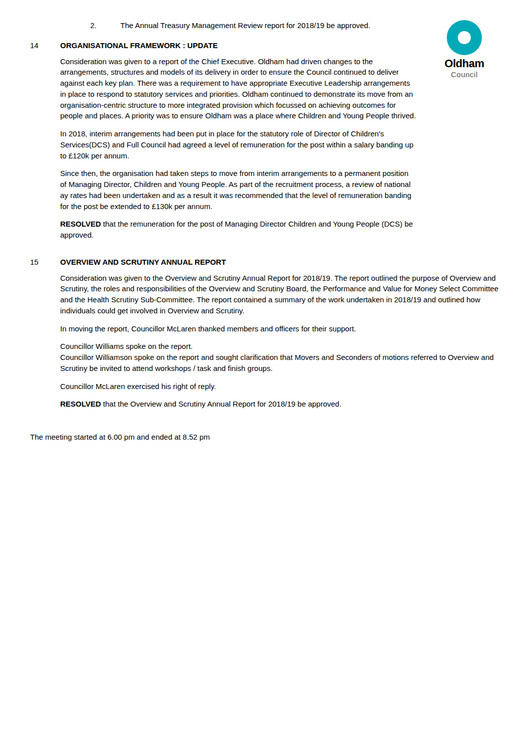Oldham
Council
2.
The Annual Treasury Management Review report for 2018/19 be approved.
14
Organisational Framework : Update
Consideration was given to a report of the Chief Executive. Oldham had driven changes to the arrangements, structures and models of its delivery in order to ensure the Council continued to deliver against each key plan. There was a requirement to have appropriate Executive Leadership arrangements in place to respond to statutory services and priorities. Oldham continued to demonstrate its move from an organisation-centric structure to more integrated provision which focussed on achieving outcomes for people and places. A priority was to ensure Oldham was a place where Children and Young People thrived.
In 2018, interim arrangements had been put in place for the statutory role of Director of Children's Services(DCS) and Full Council had agreed a level of remuneration for the post within a salary banding up to £120k per annum.
Since then, the organisation had taken steps to move from interim arrangements to a permanent position of Managing Director, Children and Young People. As part of the recruitment process, a review of national ay rates had been undertaken and as a result it was recommended that the level of remuneration banding for the post be extended to £130k per annum.
RESOLVED that the remuneration for the post of Managing Director Children and Young People (DCS) be approved.
15
Overview and Scrutiny Annual Report
Consideration was given to the Overview and Scrutiny Annual Report for 2018/19. The report outlined the purpose of Overview and Scrutiny, the roles and responsibilities of the Overview and Scrutiny Board, the Performance and Value for Money Select Committee and the Health Scrutiny Sub-Committee. The report contained a summary of the work undertaken in 2018/19 and outlined how individuals could get involved in Overview and Scrutiny.
In moving the report, Councillor McLaren thanked members and officers for their support.
Councillor Williams spoke on the report.
Councillor Williamson spoke on the report and sought clarification that Movers and Seconders of motions referred to Overview and Scrutiny be invited to attend workshops / task and finish groups.
Councillor McLaren exercised his right of reply.
RESOLVED that the Overview and Scrutiny Annual Report for 2018/19 be approved.
The meeting started at 6.00 pm and ended at 8.52 pm